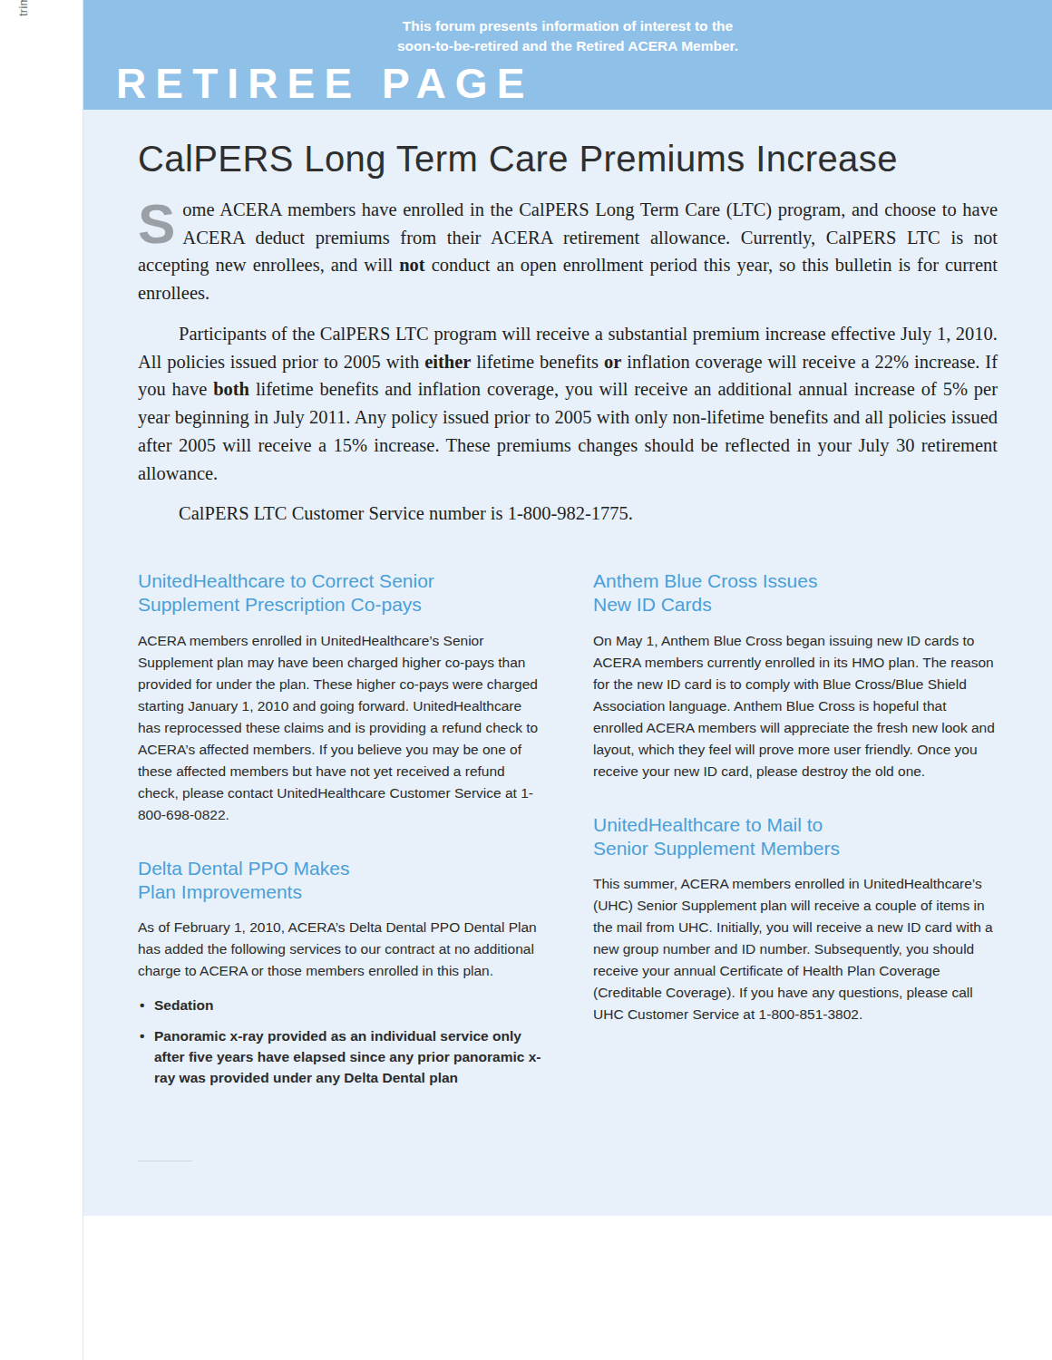trim at 7.5"
This forum presents information of interest to the
soon-to-be-retired and the Retired ACERA Member.
RETIREE PAGE
CalPERS Long Term Care Premiums Increase
Some ACERA members have enrolled in the CalPERS Long Term Care (LTC) program, and choose to have ACERA deduct premiums from their ACERA retirement allowance. Currently, CalPERS LTC is not accepting new enrollees, and will not conduct an open enrollment period this year, so this bulletin is for current enrollees.
Participants of the CalPERS LTC program will receive a substantial premium increase effective July 1, 2010. All policies issued prior to 2005 with either lifetime benefits or inflation coverage will receive a 22% increase. If you have both lifetime benefits and inflation coverage, you will receive an additional annual increase of 5% per year beginning in July 2011. Any policy issued prior to 2005 with only non-lifetime benefits and all policies issued after 2005 will receive a 15% increase. These premiums changes should be reflected in your July 30 retirement allowance.
CalPERS LTC Customer Service number is 1-800-982-1775.
UnitedHealthcare to Correct Senior
Supplement Prescription Co-pays
ACERA members enrolled in UnitedHealthcare’s Senior Supplement plan may have been charged higher co-pays than provided for under the plan. These higher co-pays were charged starting January 1, 2010 and going forward. UnitedHealthcare has reprocessed these claims and is providing a refund check to ACERA’s affected members. If you believe you may be one of these affected members but have not yet received a refund check, please contact UnitedHealthcare Customer Service at 1-800-698-0822.
Delta Dental PPO Makes
Plan Improvements
As of February 1, 2010, ACERA’s Delta Dental PPO Dental Plan has added the following services to our contract at no additional charge to ACERA or those members enrolled in this plan.
Sedation
Panoramic x-ray provided as an individual service only after five years have elapsed since any prior panoramic x-ray was provided under any Delta Dental plan
Anthem Blue Cross Issues
New ID Cards
On May 1, Anthem Blue Cross began issuing new ID cards to ACERA members currently enrolled in its HMO plan. The reason for the new ID card is to comply with Blue Cross/Blue Shield Association language. Anthem Blue Cross is hopeful that enrolled ACERA members will appreciate the fresh new look and layout, which they feel will prove more user friendly. Once you receive your new ID card, please destroy the old one.
UnitedHealthcare to Mail to
Senior Supplement Members
This summer, ACERA members enrolled in UnitedHealthcare’s (UHC) Senior Supplement plan will receive a couple of items in the mail from UHC. Initially, you will receive a new ID card with a new group number and ID number. Subsequently, you should receive your annual Certificate of Health Plan Coverage (Creditable Coverage). If you have any questions, please call UHC Customer Service at 1-800-851-3802.